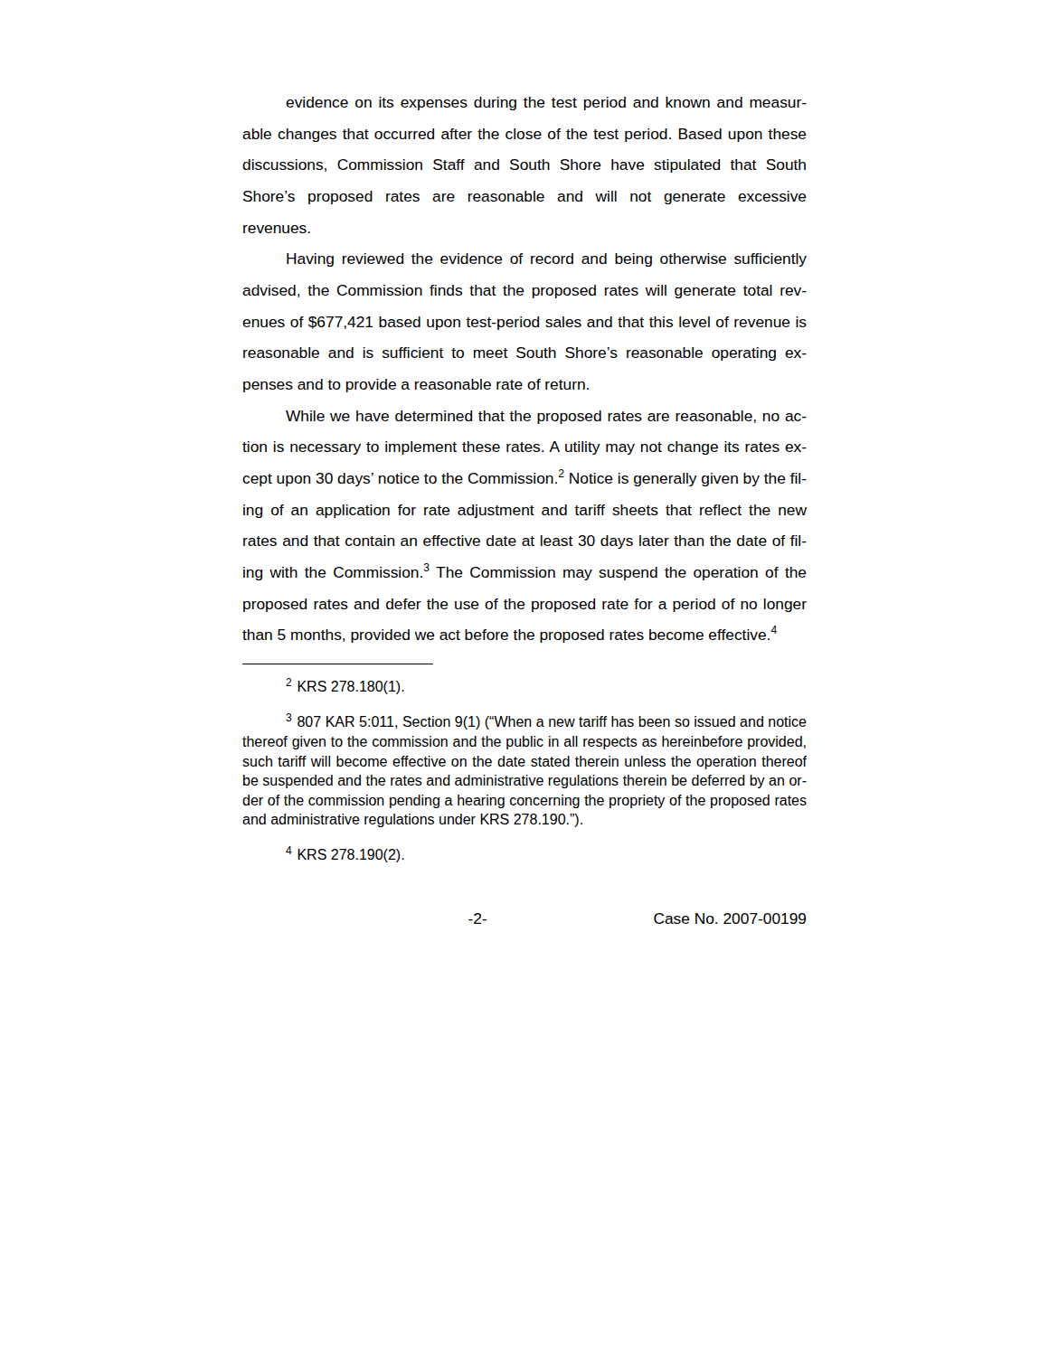evidence on its expenses during the test period and known and measurable changes that occurred after the close of the test period. Based upon these discussions, Commission Staff and South Shore have stipulated that South Shore’s proposed rates are reasonable and will not generate excessive revenues.
Having reviewed the evidence of record and being otherwise sufficiently advised, the Commission finds that the proposed rates will generate total revenues of $677,421 based upon test-period sales and that this level of revenue is reasonable and is sufficient to meet South Shore’s reasonable operating expenses and to provide a reasonable rate of return.
While we have determined that the proposed rates are reasonable, no action is necessary to implement these rates. A utility may not change its rates except upon 30 days’ notice to the Commission.2 Notice is generally given by the filing of an application for rate adjustment and tariff sheets that reflect the new rates and that contain an effective date at least 30 days later than the date of filing with the Commission.3 The Commission may suspend the operation of the proposed rates and defer the use of the proposed rate for a period of no longer than 5 months, provided we act before the proposed rates become effective.4
2 KRS 278.180(1).
3807 KAR 5:011, Section 9(1) (“When a new tariff has been so issued and notice thereof given to the commission and the public in all respects as hereinbefore provided, such tariff will become effective on the date stated therein unless the operation thereof be suspended and the rates and administrative regulations therein be deferred by an order of the commission pending a hearing concerning the propriety of the proposed rates and administrative regulations under KRS 278.190.”).
4 KRS 278.190(2).
-2- Case No. 2007-00199